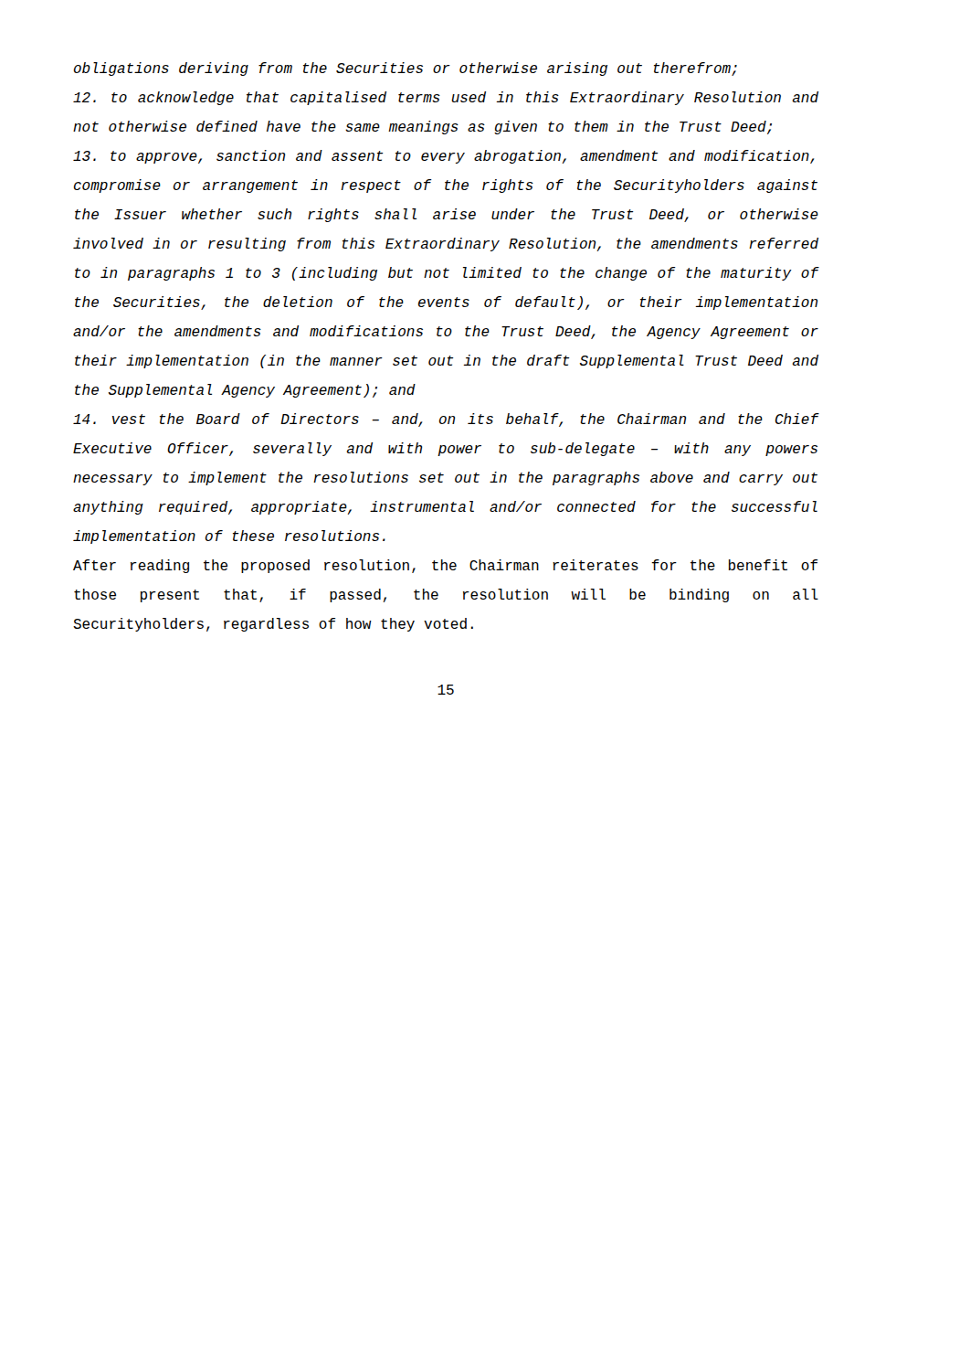obligations deriving from the Securities or otherwise arising out therefrom;
12. to acknowledge that capitalised terms used in this Extraordinary Resolution and not otherwise defined have the same meanings as given to them in the Trust Deed;
13. to approve, sanction and assent to every abrogation, amendment and modification, compromise or arrangement in respect of the rights of the Securityholders against the Issuer whether such rights shall arise under the Trust Deed, or otherwise involved in or resulting from this Extraordinary Resolution, the amendments referred to in paragraphs 1 to 3 (including but not limited to the change of the maturity of the Securities, the deletion of the events of default), or their implementation and/or the amendments and modifications to the Trust Deed, the Agency Agreement or their implementation (in the manner set out in the draft Supplemental Trust Deed and the Supplemental Agency Agreement); and
14. vest the Board of Directors – and, on its behalf, the Chairman and the Chief Executive Officer, severally and with power to sub-delegate – with any powers necessary to implement the resolutions set out in the paragraphs above and carry out anything required, appropriate, instrumental and/or connected for the successful implementation of these resolutions.
After reading the proposed resolution, the Chairman reiterates for the benefit of those present that, if passed, the resolution will be binding on all Securityholders, regardless of how they voted.
15